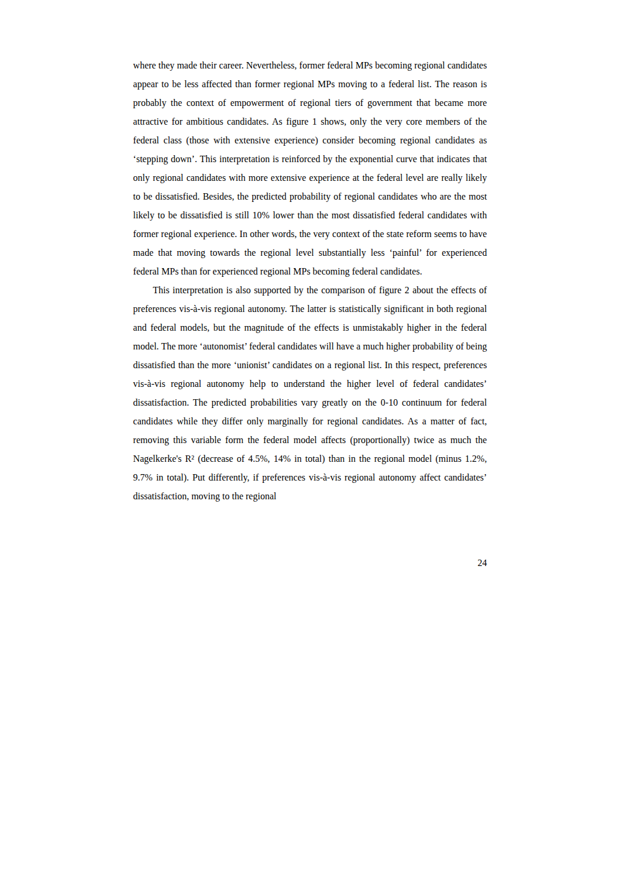where they made their career. Nevertheless, former federal MPs becoming regional candidates appear to be less affected than former regional MPs moving to a federal list. The reason is probably the context of empowerment of regional tiers of government that became more attractive for ambitious candidates. As figure 1 shows, only the very core members of the federal class (those with extensive experience) consider becoming regional candidates as ‘stepping down’. This interpretation is reinforced by the exponential curve that indicates that only regional candidates with more extensive experience at the federal level are really likely to be dissatisfied. Besides, the predicted probability of regional candidates who are the most likely to be dissatisfied is still 10% lower than the most dissatisfied federal candidates with former regional experience. In other words, the very context of the state reform seems to have made that moving towards the regional level substantially less ‘painful’ for experienced federal MPs than for experienced regional MPs becoming federal candidates.
This interpretation is also supported by the comparison of figure 2 about the effects of preferences vis-à-vis regional autonomy. The latter is statistically significant in both regional and federal models, but the magnitude of the effects is unmistakably higher in the federal model. The more ‘autonomist’ federal candidates will have a much higher probability of being dissatisfied than the more ‘unionist’ candidates on a regional list. In this respect, preferences vis-à-vis regional autonomy help to understand the higher level of federal candidates’ dissatisfaction. The predicted probabilities vary greatly on the 0-10 continuum for federal candidates while they differ only marginally for regional candidates. As a matter of fact, removing this variable form the federal model affects (proportionally) twice as much the Nagelkerke's R² (decrease of 4.5%, 14% in total) than in the regional model (minus 1.2%, 9.7% in total). Put differently, if preferences vis-à-vis regional autonomy affect candidates’ dissatisfaction, moving to the regional
24